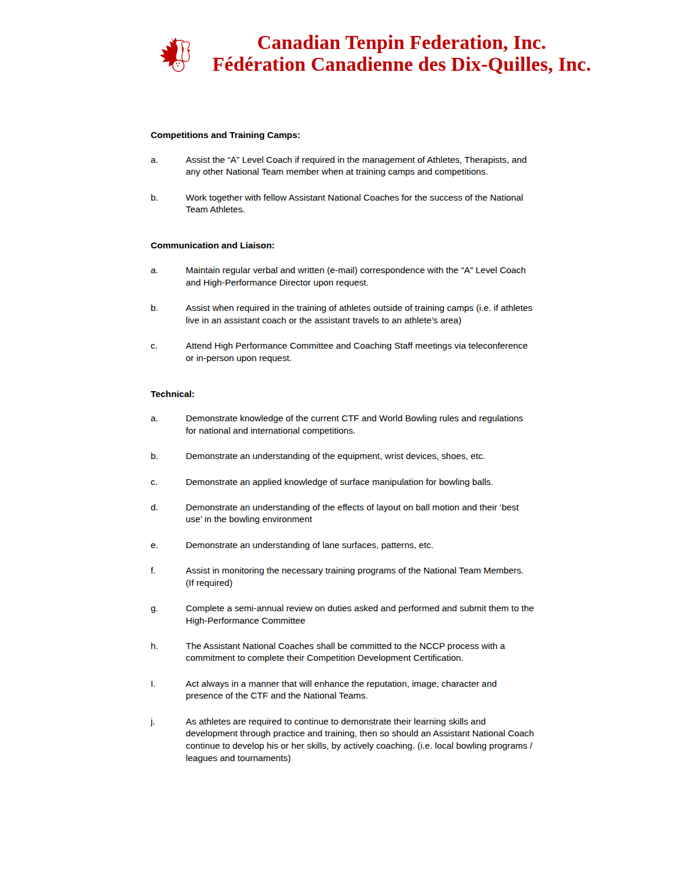Canadian Tenpin Federation, Inc.
Fédération Canadienne des Dix-Quilles, Inc.
Competitions and Training Camps:
a. Assist the “A” Level Coach if required in the management of Athletes, Therapists, and any other National Team member when at training camps and competitions.
b. Work together with fellow Assistant National Coaches for the success of the National Team Athletes.
Communication and Liaison:
a. Maintain regular verbal and written (e-mail) correspondence with the “A” Level Coach and High-Performance Director upon request.
b. Assist when required in the training of athletes outside of training camps (i.e. if athletes live in an assistant coach or the assistant travels to an athlete’s area)
c. Attend High Performance Committee and Coaching Staff meetings via teleconference or in-person upon request.
Technical:
a. Demonstrate knowledge of the current CTF and World Bowling rules and regulations for national and international competitions.
b. Demonstrate an understanding of the equipment, wrist devices, shoes, etc.
c. Demonstrate an applied knowledge of surface manipulation for bowling balls.
d. Demonstrate an understanding of the effects of layout on ball motion and their ‘best use’ in the bowling environment
e. Demonstrate an understanding of lane surfaces, patterns, etc.
f. Assist in monitoring the necessary training programs of the National Team Members.(If required)
g. Complete a semi-annual review on duties asked and performed and submit them to the High-Performance Committee
h. The Assistant National Coaches shall be committed to the NCCP process with a commitment to complete their Competition Development Certification.
I. Act always in a manner that will enhance the reputation, image, character and presence of the CTF and the National Teams.
j. As athletes are required to continue to demonstrate their learning skills and development through practice and training, then so should an Assistant National Coach continue to develop his or her skills, by actively coaching. (i.e. local bowling programs / leagues and tournaments)